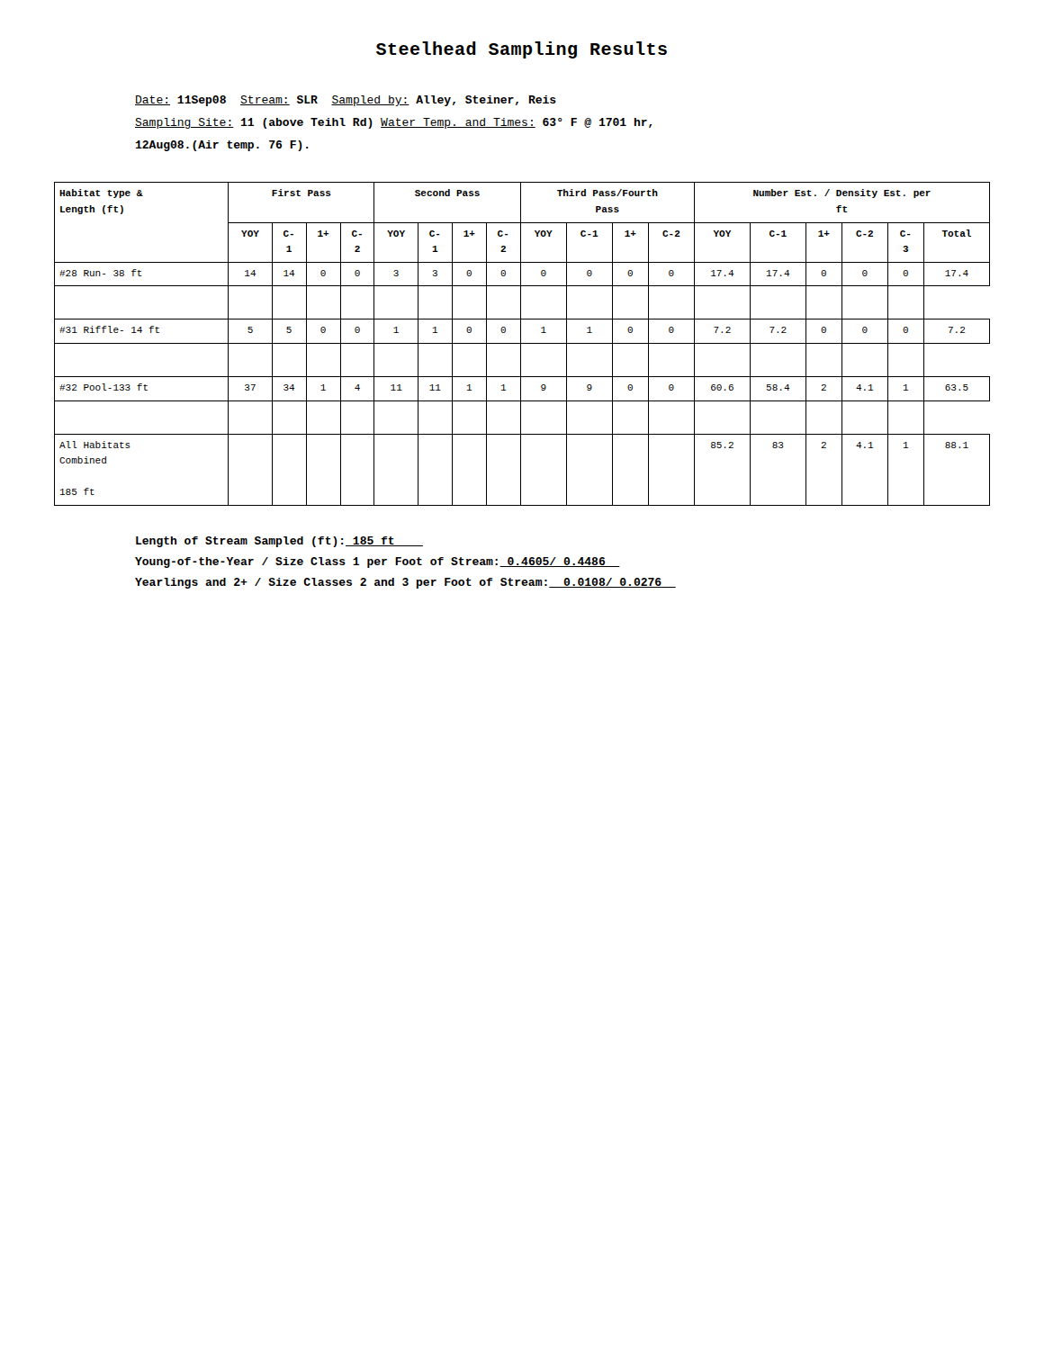Steelhead Sampling Results
Date: 11Sep08 Stream: SLR Sampled by: Alley, Steiner, Reis
Sampling Site: 11 (above Teihl Rd) Water Temp. and Times: 63° F @ 1701 hr,
12Aug08.(Air temp. 76 F).
| Habitat type & Length (ft) | First Pass | Second Pass | Third Pass/Fourth Pass | Number Est. / Density Est. per ft |
| --- | --- | --- | --- | --- |
| YOY | C- 1 | 1+ | C- 2 | YOY | C- 1 | 1+ | C- 2 | YOY | C-1 | 1+ | C-2 | YOY | C-1 | 1+ | C-2 | C- 3 | Total |
| #28 Run- 38 ft | 14 | 14 | 0 | 0 | 3 | 3 | 0 | 0 | 0 | 0 | 0 | 0 | 17.4 | 17.4 | 0 | 0 | 0 | 17.4 |
| #31 Riffle- 14 ft | 5 | 5 | 0 | 0 | 1 | 1 | 0 | 0 | 1 | 1 | 0 | 0 | 7.2 | 7.2 | 0 | 0 | 0 | 7.2 |
| #32 Pool-133 ft | 37 | 34 | 1 | 4 | 11 | 11 | 1 | 1 | 9 | 9 | 0 | 0 | 60.6 | 58.4 | 2 | 4.1 | 1 | 63.5 |
| All Habitats Combined 185 ft | | | | | | | | | | | | | 85.2 | 83 | 2 | 4.1 | 1 | 88.1 |
Length of Stream Sampled (ft): 185 ft
Young-of-the-Year / Size Class 1 per Foot of Stream: 0.4605/ 0.4486
Yearlings and 2+ / Size Classes 2 and 3 per Foot of Stream: 0.0108/ 0.0276